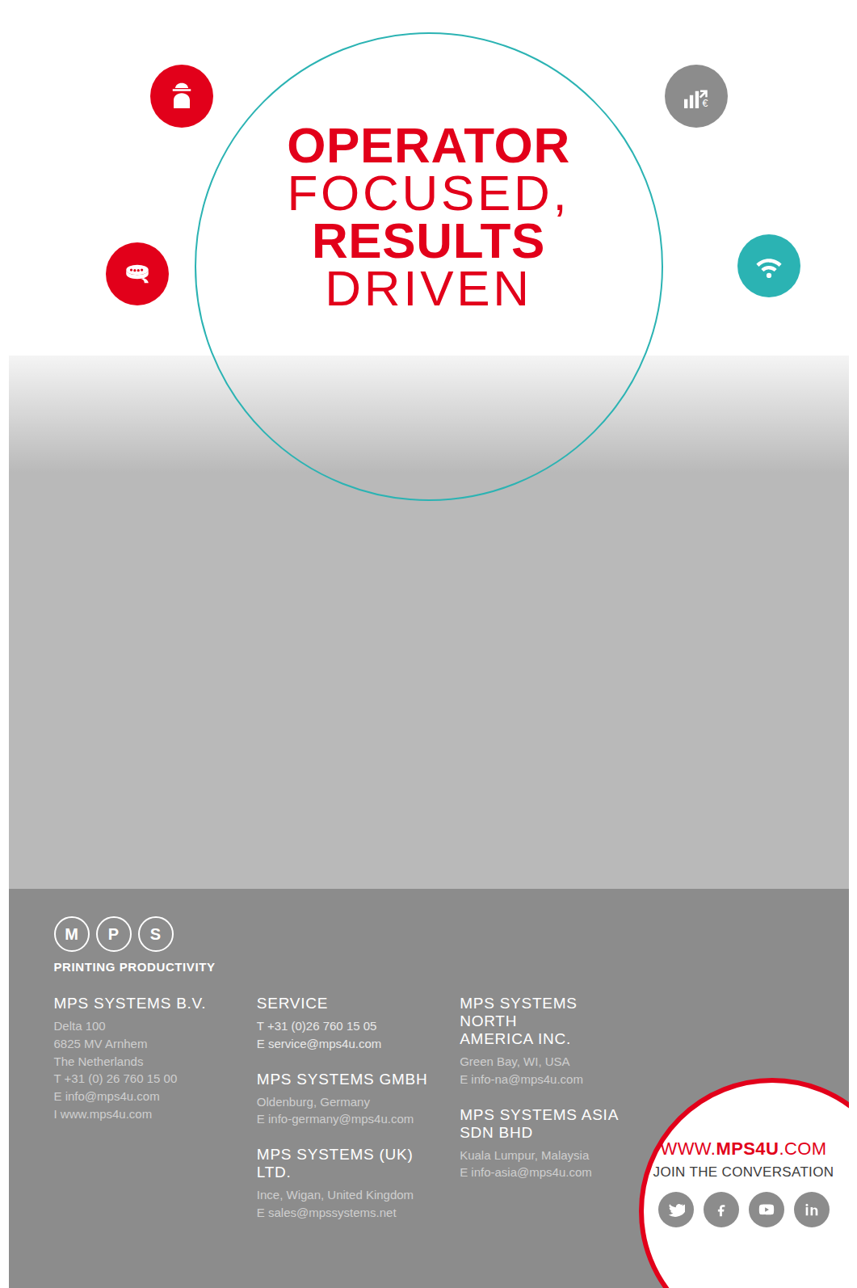OPERATOR FOCUSED, RESULTS DRIVEN
€
MPS Printing Productivity team
MPS
Printing Productivity
MPS Systems B.V.
Delta 100
6825 MV Arnhem
The Netherlands
T +31 (0) 26 760 15 00
E info@mps4u.com
I www.mps4u.com
Service
T +31 (0)26 760 15 05
E service@mps4u.com
MPS Systems GmbH
Oldenburg, Germany
E info-germany@mps4u.com
MPS Systems (UK) Ltd.
Ince, Wigan, United Kingdom
E sales@mpssystems.net
MPS Systems North
America Inc.
Green Bay, WI, USA
E info-na@mps4u.com
MPS Systems Asia
Sdn Bhd
Kuala Lumpur, Malaysia
E info-asia@mps4u.com
WWW.MPS4U.COM
JOIN THE CONVERSATION